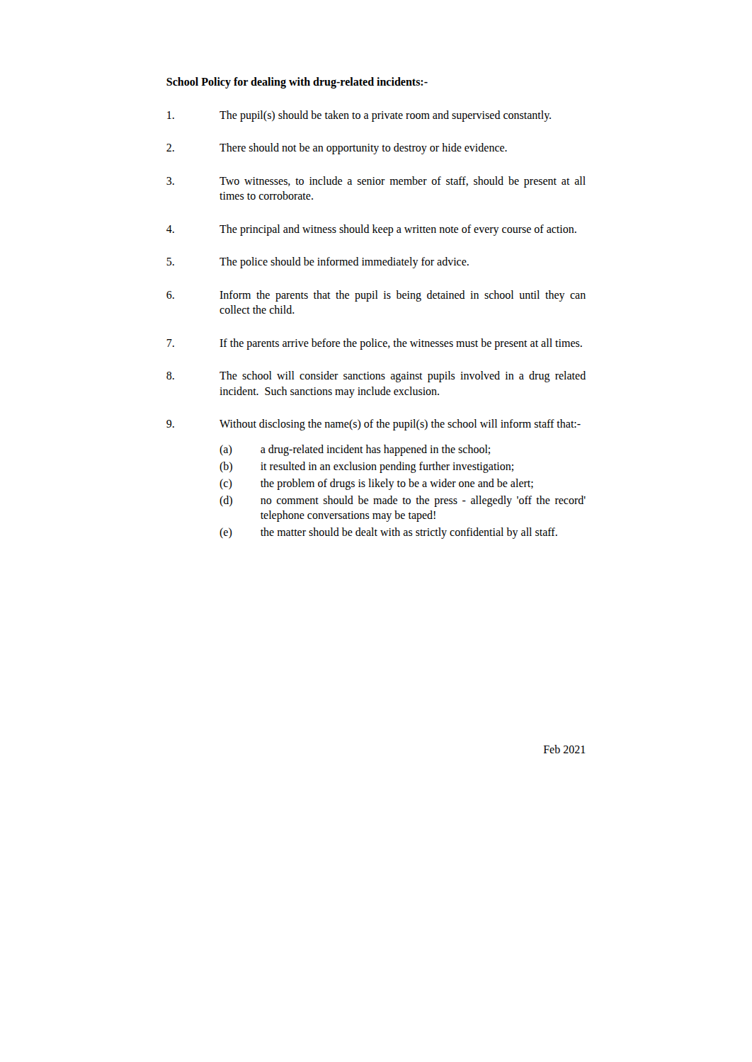School Policy for dealing with drug-related incidents:-
1. The pupil(s) should be taken to a private room and supervised constantly.
2. There should not be an opportunity to destroy or hide evidence.
3. Two witnesses, to include a senior member of staff, should be present at all times to corroborate.
4. The principal and witness should keep a written note of every course of action.
5. The police should be informed immediately for advice.
6. Inform the parents that the pupil is being detained in school until they can collect the child.
7. If the parents arrive before the police, the witnesses must be present at all times.
8. The school will consider sanctions against pupils involved in a drug related incident. Such sanctions may include exclusion.
9. Without disclosing the name(s) of the pupil(s) the school will inform staff that:-
(a) a drug-related incident has happened in the school;
(b) it resulted in an exclusion pending further investigation;
(c) the problem of drugs is likely to be a wider one and be alert;
(d) no comment should be made to the press - allegedly 'off the record' telephone conversations may be taped!
(e) the matter should be dealt with as strictly confidential by all staff.
Feb 2021